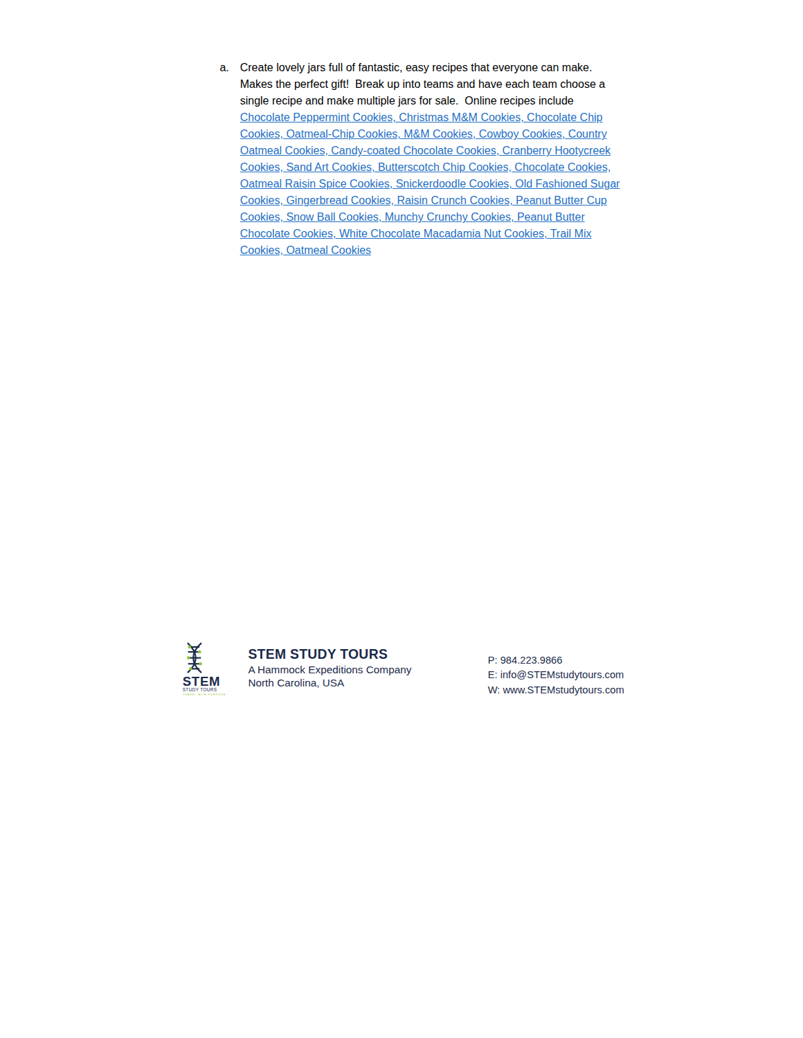Create lovely jars full of fantastic, easy recipes that everyone can make. Makes the perfect gift! Break up into teams and have each team choose a single recipe and make multiple jars for sale. Online recipes include Chocolate Peppermint Cookies, Christmas M&M Cookies, Chocolate Chip Cookies, Oatmeal-Chip Cookies, M&M Cookies, Cowboy Cookies, Country Oatmeal Cookies, Candy-coated Chocolate Cookies, Cranberry Hootycreek Cookies, Sand Art Cookies, Butterscotch Chip Cookies, Chocolate Cookies, Oatmeal Raisin Spice Cookies, Snickerdoodle Cookies, Old Fashioned Sugar Cookies, Gingerbread Cookies, Raisin Crunch Cookies, Peanut Butter Cup Cookies, Snow Ball Cookies, Munchy Crunchy Cookies, Peanut Butter Chocolate Cookies, White Chocolate Macadamia Nut Cookies, Trail Mix Cookies, Oatmeal Cookies
STEM STUDY TOURS TRAVEL WITH PURPOSE
STEM STUDY TOURS
A Hammock Expeditions Company
North Carolina, USA
P: 984.223.9866
E: info@STEMstudytours.com
W: www.STEMstudytours.com